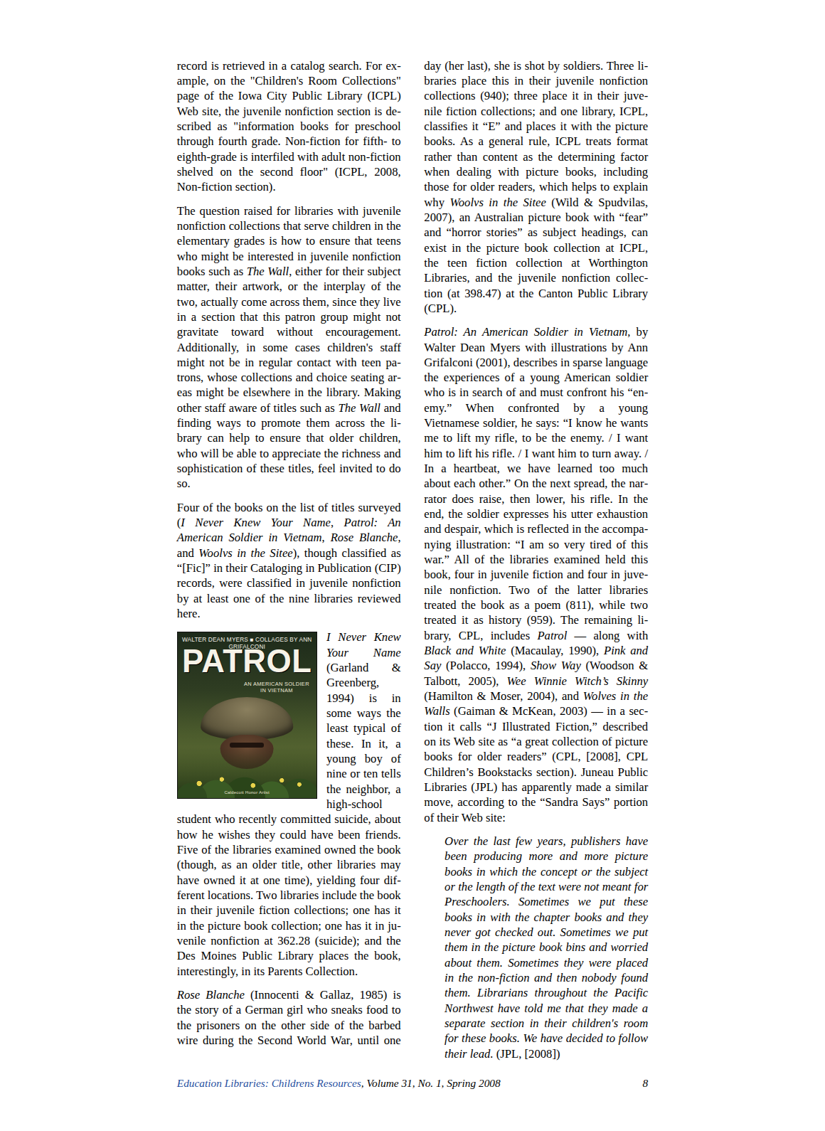record is retrieved in a catalog search. For example, on the "Children's Room Collections" page of the Iowa City Public Library (ICPL) Web site, the juvenile nonfiction section is described as "information books for preschool through fourth grade. Non-fiction for fifth- to eighth-grade is interfiled with adult non-fiction shelved on the second floor" (ICPL, 2008, Non-fiction section).
The question raised for libraries with juvenile nonfiction collections that serve children in the elementary grades is how to ensure that teens who might be interested in juvenile nonfiction books such as The Wall, either for their subject matter, their artwork, or the interplay of the two, actually come across them, since they live in a section that this patron group might not gravitate toward without encouragement. Additionally, in some cases children's staff might not be in regular contact with teen patrons, whose collections and choice seating areas might be elsewhere in the library. Making other staff aware of titles such as The Wall and finding ways to promote them across the library can help to ensure that older children, who will be able to appreciate the richness and sophistication of these titles, feel invited to do so.
Four of the books on the list of titles surveyed (I Never Knew Your Name, Patrol: An American Soldier in Vietnam, Rose Blanche, and Woolvs in the Sitee), though classified as “[Fic]” in their Cataloging in Publication (CIP) records, were classified in juvenile nonfiction by at least one of the nine libraries reviewed here.
Walter Dean Myers ■ Collages by Ann Grifalconi
PATROL
An American Soldier in Vietnam
Caldecott Honor Artist
I Never Knew Your Name (Garland & Greenberg, 1994) is in some ways the least typical of these. In it, a young boy of nine or ten tells the neighbor, a high-school student who recently committed suicide, about how he wishes they could have been friends. Five of the libraries examined owned the book (though, as an older title, other libraries may have owned it at one time), yielding four different locations. Two libraries include the book in their juvenile fiction collections; one has it in the picture book collection; one has it in juvenile nonfiction at 362.28 (suicide); and the Des Moines Public Library places the book, interestingly, in its Parents Collection.
Rose Blanche (Innocenti & Gallaz, 1985) is the story of a German girl who sneaks food to the prisoners on the other side of the barbed wire during the Second World War, until one day (her last), she is shot by soldiers. Three libraries place this in their juvenile nonfiction collections (940); three place it in their juvenile fiction collections; and one library, ICPL, classifies it “E” and places it with the picture books. As a general rule, ICPL treats format rather than content as the determining factor when dealing with picture books, including those for older readers, which helps to explain why Woolvs in the Sitee (Wild & Spudvilas, 2007), an Australian picture book with “fear” and “horror stories” as subject headings, can exist in the picture book collection at ICPL, the teen fiction collection at Worthington Libraries, and the juvenile nonfiction collection (at 398.47) at the Canton Public Library (CPL).
Patrol: An American Soldier in Vietnam, by Walter Dean Myers with illustrations by Ann Grifalconi (2001), describes in sparse language the experiences of a young American soldier who is in search of and must confront his “enemy.” When confronted by a young Vietnamese soldier, he says: “I know he wants me to lift my rifle, to be the enemy. / I want him to lift his rifle. / I want him to turn away. / In a heartbeat, we have learned too much about each other.” On the next spread, the narrator does raise, then lower, his rifle. In the end, the soldier expresses his utter exhaustion and despair, which is reflected in the accompanying illustration: “I am so very tired of this war.” All of the libraries examined held this book, four in juvenile fiction and four in juvenile nonfiction. Two of the latter libraries treated the book as a poem (811), while two treated it as history (959). The remaining library, CPL, includes Patrol — along with Black and White (Macaulay, 1990), Pink and Say (Polacco, 1994), Show Way (Woodson & Talbott, 2005), Wee Winnie Witch’s Skinny (Hamilton & Moser, 2004), and Wolves in the Walls (Gaiman & McKean, 2003) — in a section it calls “J Illustrated Fiction,” described on its Web site as “a great collection of picture books for older readers” (CPL, [2008], CPL Children’s Bookstacks section). Juneau Public Libraries (JPL) has apparently made a similar move, according to the “Sandra Says” portion of their Web site:
Over the last few years, publishers have been producing more and more picture books in which the concept or the subject or the length of the text were not meant for Preschoolers. Sometimes we put these books in with the chapter books and they never got checked out. Sometimes we put them in the picture book bins and worried about them. Sometimes they were placed in the non-fiction and then nobody found them. Librarians throughout the Pacific Northwest have told me that they made a separate section in their children's room for these books. We have decided to follow their lead. (JPL, [2008])
Education Libraries: Childrens Resources, Volume 31, No. 1, Spring 2008
8